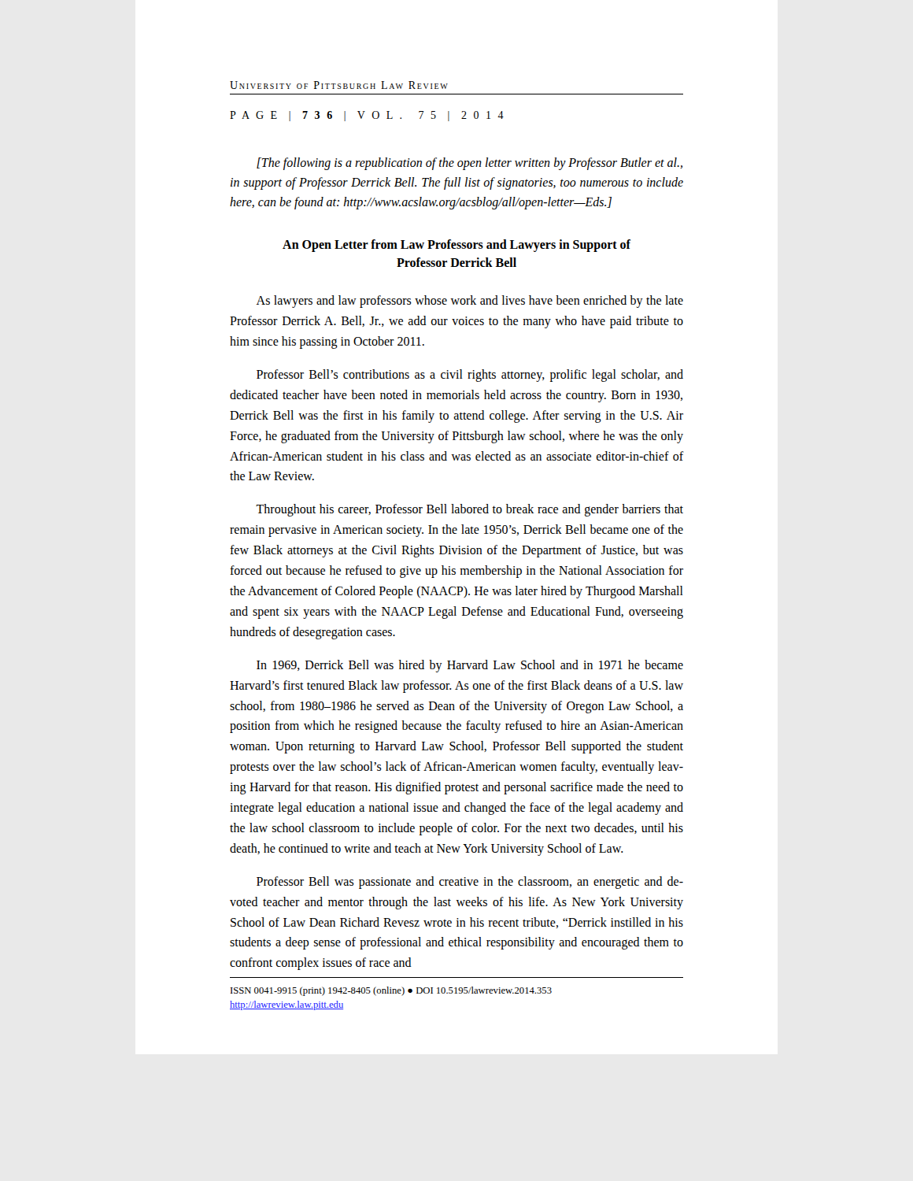University of Pittsburgh Law Review
P A G E | 7 3 6 | V O L . 7 5 | 2 0 1 4
[The following is a republication of the open letter written by Professor Butler et al., in support of Professor Derrick Bell. The full list of signatories, too numerous to include here, can be found at: http://www.acslaw.org/acsblog/all/open-letter—Eds.]
An Open Letter from Law Professors and Lawyers in Support of
Professor Derrick Bell
As lawyers and law professors whose work and lives have been enriched by the late Professor Derrick A. Bell, Jr., we add our voices to the many who have paid tribute to him since his passing in October 2011.
Professor Bell’s contributions as a civil rights attorney, prolific legal scholar, and dedicated teacher have been noted in memorials held across the country. Born in 1930, Derrick Bell was the first in his family to attend college. After serving in the U.S. Air Force, he graduated from the University of Pittsburgh law school, where he was the only African-American student in his class and was elected as an associate editor-in-chief of the Law Review.
Throughout his career, Professor Bell labored to break race and gender barriers that remain pervasive in American society. In the late 1950’s, Derrick Bell became one of the few Black attorneys at the Civil Rights Division of the Department of Justice, but was forced out because he refused to give up his membership in the National Association for the Advancement of Colored People (NAACP). He was later hired by Thurgood Marshall and spent six years with the NAACP Legal Defense and Educational Fund, overseeing hundreds of desegregation cases.
In 1969, Derrick Bell was hired by Harvard Law School and in 1971 he became Harvard’s first tenured Black law professor. As one of the first Black deans of a U.S. law school, from 1980–1986 he served as Dean of the University of Oregon Law School, a position from which he resigned because the faculty refused to hire an Asian-American woman. Upon returning to Harvard Law School, Professor Bell supported the student protests over the law school’s lack of African-American women faculty, eventually leaving Harvard for that reason. His dignified protest and personal sacrifice made the need to integrate legal education a national issue and changed the face of the legal academy and the law school classroom to include people of color. For the next two decades, until his death, he continued to write and teach at New York University School of Law.
Professor Bell was passionate and creative in the classroom, an energetic and devoted teacher and mentor through the last weeks of his life. As New York University School of Law Dean Richard Revesz wrote in his recent tribute, “Derrick instilled in his students a deep sense of professional and ethical responsibility and encouraged them to confront complex issues of race and
ISSN 0041-9915 (print) 1942-8405 (online) ● DOI 10.5195/lawreview.2014.353
http://lawreview.law.pitt.edu